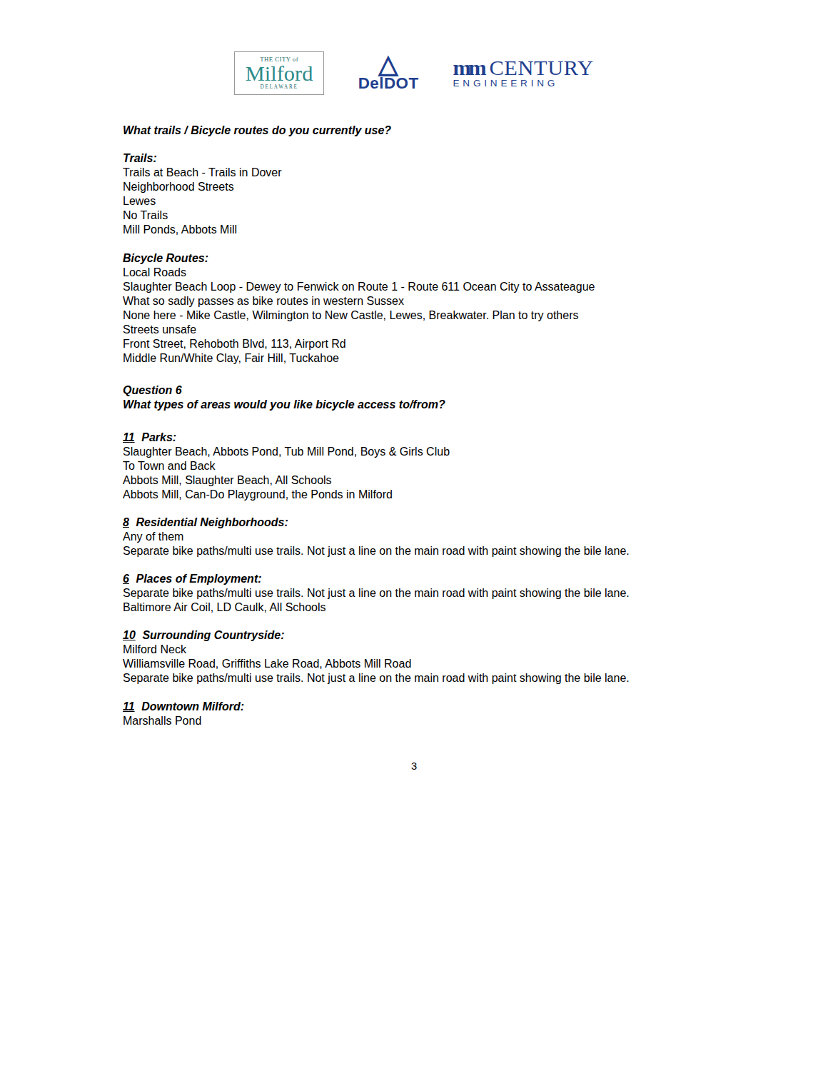THE CITY of Milford DELAWARE
△ DelDOT
mm CENTURY ENGINEERING
What trails / Bicycle routes do you currently use?
Trails:
Trails at Beach - Trails in Dover
Neighborhood Streets
Lewes
No Trails
Mill Ponds, Abbots Mill
Bicycle Routes:
Local Roads
Slaughter Beach Loop - Dewey to Fenwick on Route 1 - Route 611 Ocean City to Assateague
What so sadly passes as bike routes in western Sussex
None here - Mike Castle, Wilmington to New Castle, Lewes, Breakwater. Plan to try others
Streets unsafe
Front Street, Rehoboth Blvd, 113, Airport Rd
Middle Run/White Clay, Fair Hill, Tuckahoe
Question 6
What types of areas would you like bicycle access to/from?
11 Parks:
Slaughter Beach, Abbots Pond, Tub Mill Pond, Boys & Girls Club
To Town and Back
Abbots Mill, Slaughter Beach, All Schools
Abbots Mill, Can-Do Playground, the Ponds in Milford
8 Residential Neighborhoods:
Any of them
Separate bike paths/multi use trails. Not just a line on the main road with paint showing the bile lane.
6 Places of Employment:
Separate bike paths/multi use trails. Not just a line on the main road with paint showing the bile lane.
Baltimore Air Coil, LD Caulk, All Schools
10 Surrounding Countryside:
Milford Neck
Williamsville Road, Griffiths Lake Road, Abbots Mill Road
Separate bike paths/multi use trails. Not just a line on the main road with paint showing the bile lane.
11 Downtown Milford:
Marshalls Pond
3